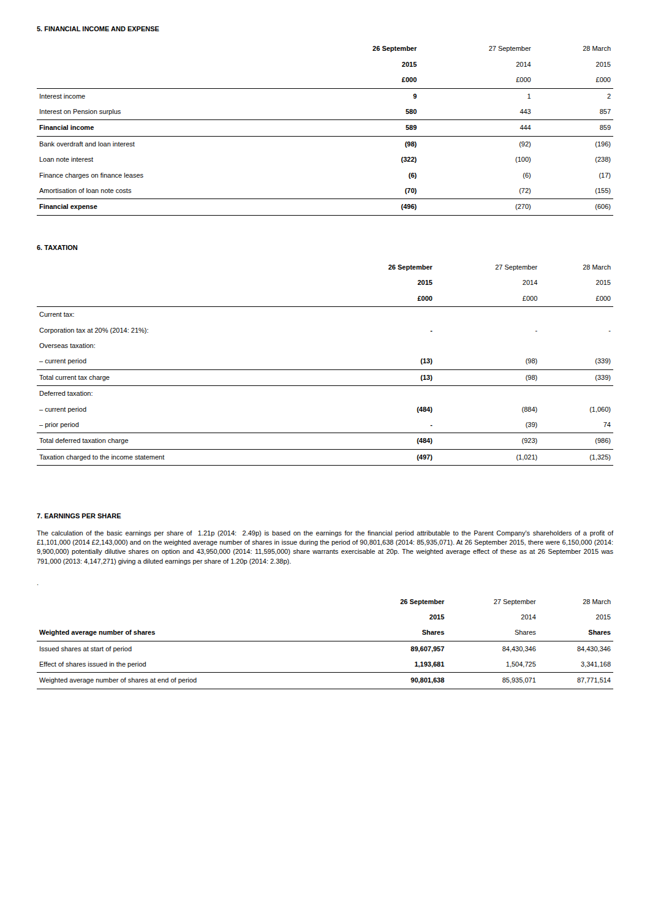5. FINANCIAL INCOME AND EXPENSE
| | 26 September | 27 September | 28 March |
| --- | --- | --- | --- |
| | 2015 | 2014 | 2015 |
| | £000 | £000 | £000 |
| Interest income | 9 | 1 | 2 |
| Interest on Pension surplus | 580 | 443 | 857 |
| Financial income | 589 | 444 | 859 |
| Bank overdraft and loan interest | (98) | (92) | (196) |
| Loan note interest | (322) | (100) | (238) |
| Finance charges on finance leases | (6) | (6) | (17) |
| Amortisation of loan note costs | (70) | (72) | (155) |
| Financial expense | (496) | (270) | (606) |
6. TAXATION
| | 26 September | 27 September | 28 March |
| --- | --- | --- | --- |
| | 2015 | 2014 | 2015 |
| | £000 | £000 | £000 |
| Current tax: | | | |
| Corporation tax at 20% (2014: 21%): | - | - | - |
| Overseas taxation: | | | |
| – current period | (13) | (98) | (339) |
| Total current tax charge | (13) | (98) | (339) |
| Deferred taxation: | | | |
| – current period | (484) | (884) | (1,060) |
| – prior period | - | (39) | 74 |
| Total deferred taxation charge | (484) | (923) | (986) |
| Taxation charged to the income statement | (497) | (1,021) | (1,325) |
7. EARNINGS PER SHARE
The calculation of the basic earnings per share of 1.21p (2014: 2.49p) is based on the earnings for the financial period attributable to the Parent Company's shareholders of a profit of £1,101,000 (2014 £2,143,000) and on the weighted average number of shares in issue during the period of 90,801,638 (2014: 85,935,071). At 26 September 2015, there were 6,150,000 (2014: 9,900,000) potentially dilutive shares on option and 43,950,000 (2014: 11,595,000) share warrants exercisable at 20p. The weighted average effect of these as at 26 September 2015 was 791,000 (2013: 4,147,271) giving a diluted earnings per share of 1.20p (2014: 2.38p).
.
| | 26 September | 27 September | 28 March |
| --- | --- | --- | --- |
| | 2015 | 2014 | 2015 |
| Weighted average number of shares | Shares | Shares | Shares |
| Issued shares at start of period | 89,607,957 | 84,430,346 | 84,430,346 |
| Effect of shares issued in the period | 1,193,681 | 1,504,725 | 3,341,168 |
| Weighted average number of shares at end of period | 90,801,638 | 85,935,071 | 87,771,514 |